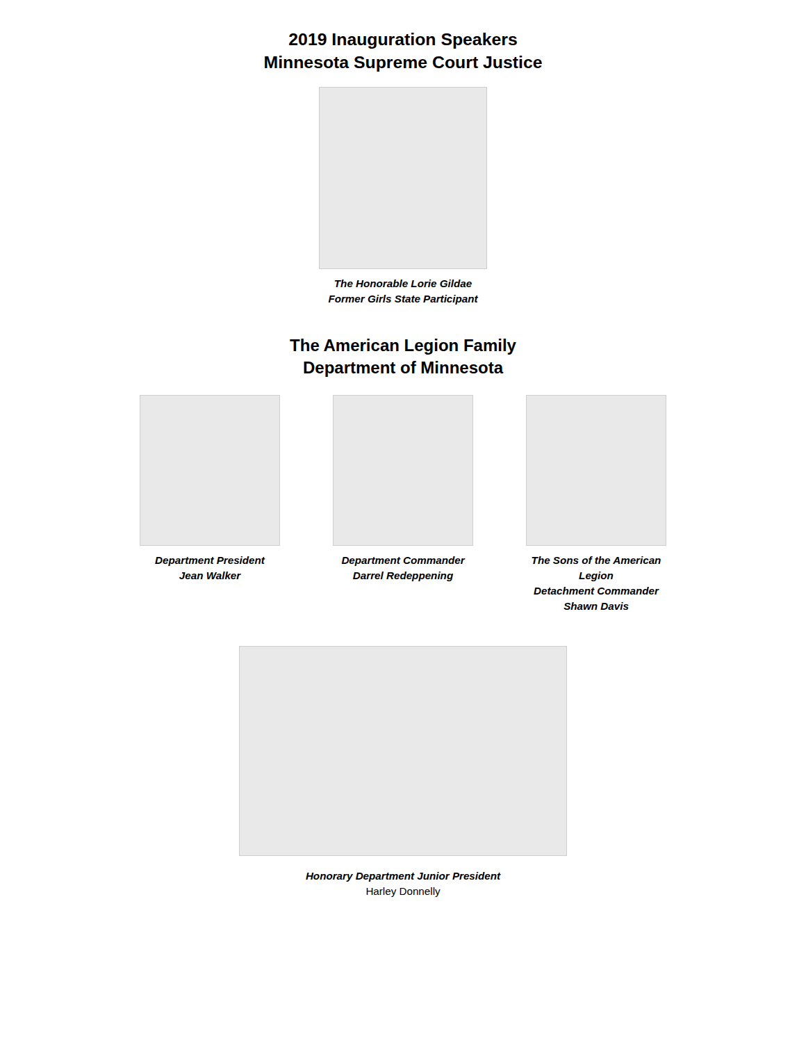2019 Inauguration Speakers
Minnesota Supreme Court Justice
The Honorable Lorie Gildae
Former Girls State Participant
The American Legion Family
Department of Minnesota
Department President
Jean Walker
Department Commander
Darrel Redeppening
The Sons of the American Legion
Detachment Commander
Shawn Davis
Honorary Department Junior President
Harley Donnelly